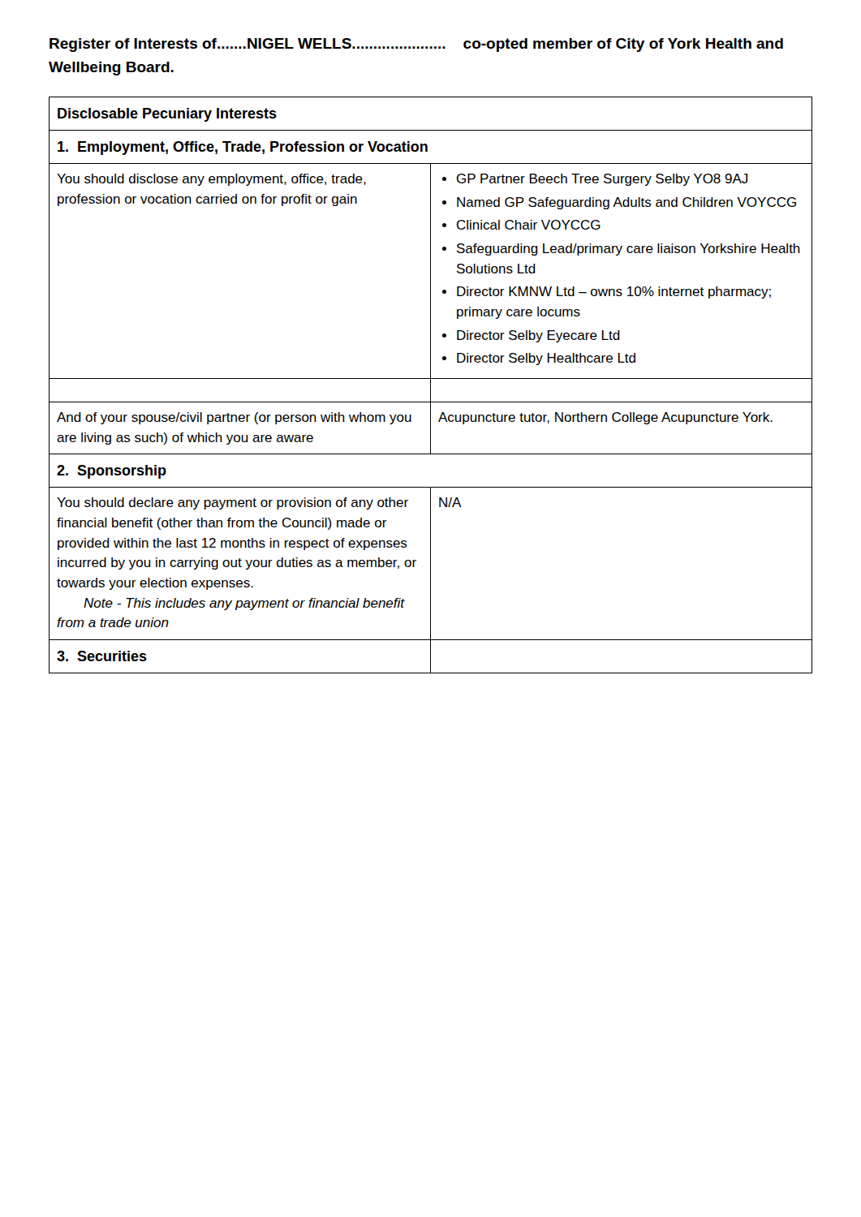Register of Interests of.......NIGEL WELLS...................... co-opted member of City of York Health and Wellbeing Board.
| Disclosable Pecuniary Interests |
| 1. Employment, Office, Trade, Profession or Vocation |
| You should disclose any employment, office, trade, profession or vocation carried on for profit or gain | GP Partner Beech Tree Surgery Selby YO8 9AJ Named GP Safeguarding Adults and Children VOYCCG Clinical Chair VOYCCG Safeguarding Lead/primary care liaison Yorkshire Health Solutions Ltd Director KMNW Ltd – owns 10% internet pharmacy; primary care locums Director Selby Eyecare Ltd Director Selby Healthcare Ltd |
| And of your spouse/civil partner (or person with whom you are living as such) of which you are aware | Acupuncture tutor, Northern College Acupuncture York. |
| 2. Sponsorship |
| You should declare any payment or provision of any other financial benefit (other than from the Council) made or provided within the last 12 months in respect of expenses incurred by you in carrying out your duties as a member, or towards your election expenses. Note - This includes any payment or financial benefit from a trade union | N/A |
| 3. Securities | |